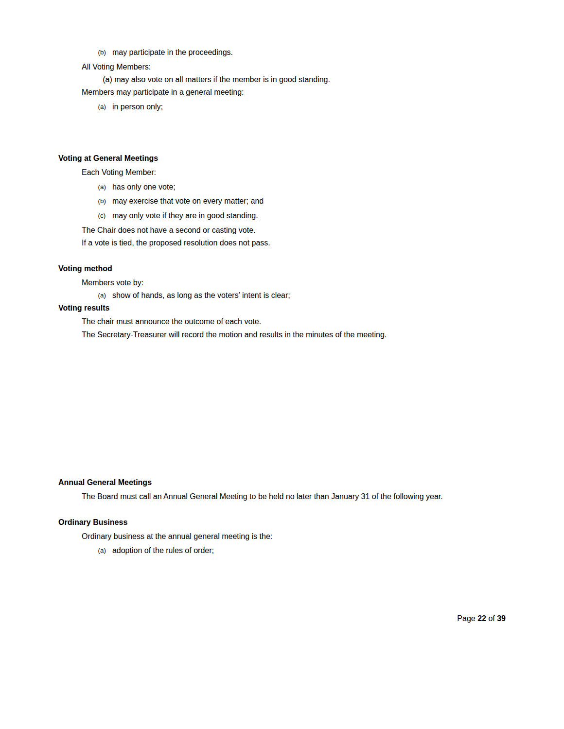(b) may participate in the proceedings.
All Voting Members:
(a) may also vote on all matters if the member is in good standing.
Members may participate in a general meeting:
(a) in person only;
Voting at General Meetings
Each Voting Member:
(a) has only one vote;
(b) may exercise that vote on every matter; and
(c) may only vote if they are in good standing.
The Chair does not have a second or casting vote.
If a vote is tied, the proposed resolution does not pass.
Voting method
Members vote by:
(a) show of hands, as long as the voters’ intent is clear;
Voting results
The chair must announce the outcome of each vote.
The Secretary-Treasurer will record the motion and results in the minutes of the meeting.
Annual General Meetings
The Board must call an Annual General Meeting to be held no later than January 31 of the following year.
Ordinary Business
Ordinary business at the annual general meeting is the:
(a) adoption of the rules of order;
Page 22 of 39